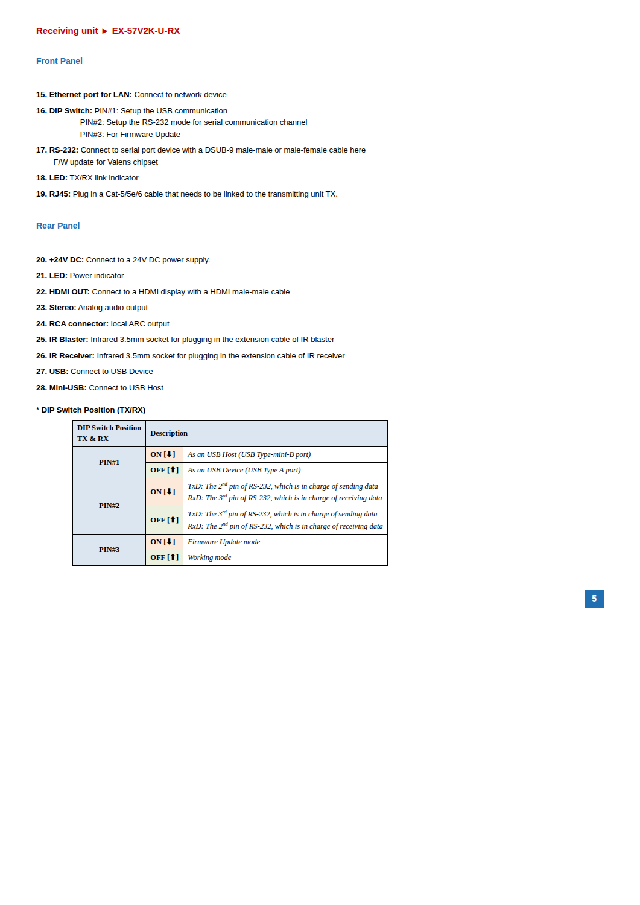Receiving unit ► EX-57V2K-U-RX
Front Panel
15. Ethernet port for LAN: Connect to network device
16. DIP Switch: PIN#1: Setup the USB communication PIN#2: Setup the RS-232 mode for serial communication channel PIN#3: For Firmware Update
17. RS-232: Connect to serial port device with a DSUB-9 male-male or male-female cable here F/W update for Valens chipset
18. LED: TX/RX link indicator
19. RJ45: Plug in a Cat-5/5e/6 cable that needs to be linked to the transmitting unit TX.
Rear Panel
20. +24V DC: Connect to a 24V DC power supply.
21. LED: Power indicator
22. HDMI OUT: Connect to a HDMI display with a HDMI male-male cable
23. Stereo: Analog audio output
24. RCA connector: local ARC output
25. IR Blaster: Infrared 3.5mm socket for plugging in the extension cable of IR blaster
26. IR Receiver: Infrared 3.5mm socket for plugging in the extension cable of IR receiver
27. USB: Connect to USB Device
28. Mini-USB: Connect to USB Host
* DIP Switch Position (TX/RX)
| DIP Switch Position TX & RX | Description |
| --- | --- |
| PIN#1 | ON [ ⬇ ] | As an USB Host (USB Type-mini-B port) |
| OFF [ ⬆ ] | As an USB Device (USB Type A port) |
| PIN#2 | ON [ ⬇ ] | TxD: The 2 nd pin of RS-232, which is in charge of sending data RxD: The 3 rd pin of RS-232, which is in charge of receiving data |
| OFF [ ⬆ ] | TxD: The 3 rd pin of RS-232, which is in charge of sending data RxD: The 2 nd pin of RS-232, which is in charge of receiving data |
| PIN#3 | ON [ ⬇ ] | Firmware Update mode |
| OFF [ ⬆ ] | Working mode |
5